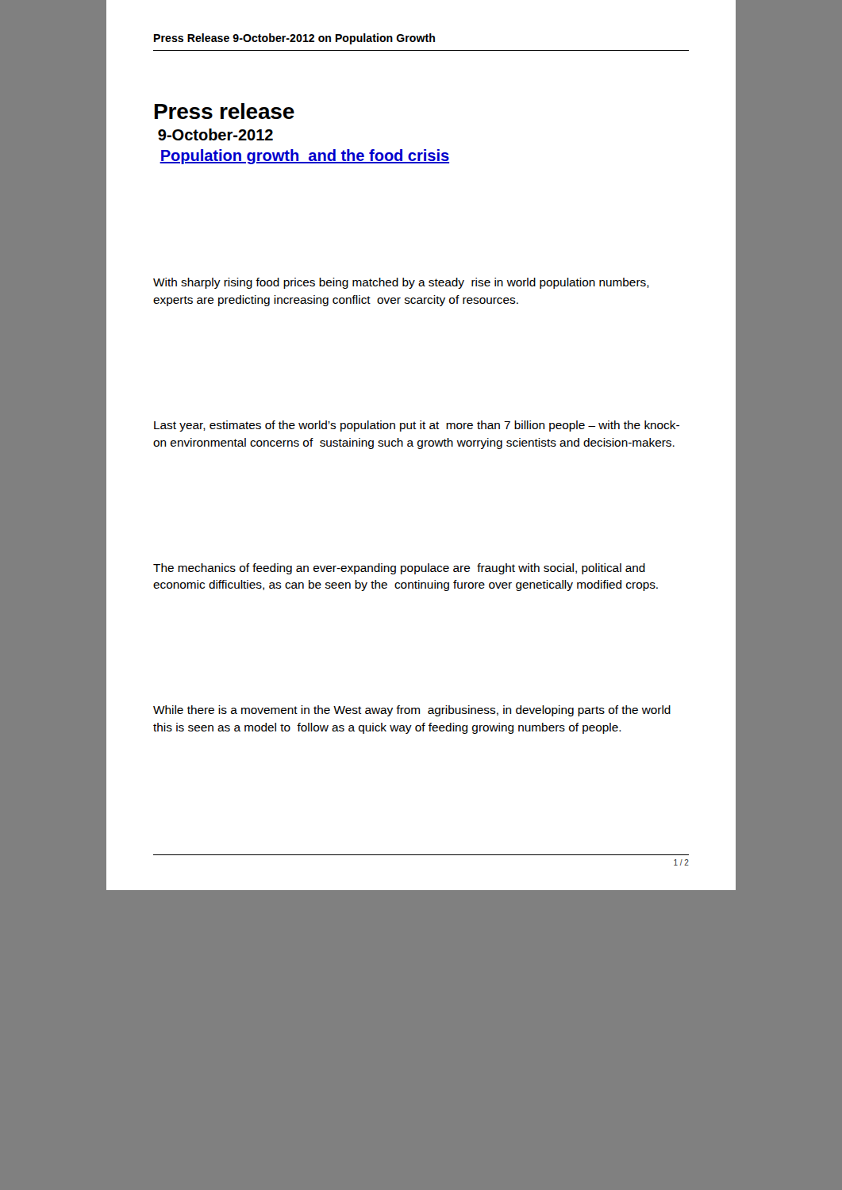Press Release 9-October-2012 on Population Growth
Press release
9-October-2012
Population growth and the food crisis
With sharply rising food prices being matched by a steady rise in world population numbers, experts are predicting increasing conflict over scarcity of resources.
Last year, estimates of the world’s population put it at more than 7 billion people – with the knock-on environmental concerns of sustaining such a growth worrying scientists and decision-makers.
The mechanics of feeding an ever-expanding populace are fraught with social, political and economic difficulties, as can be seen by the continuing furore over genetically modified crops.
While there is a movement in the West away from agribusiness, in developing parts of the world this is seen as a model to follow as a quick way of feeding growing numbers of people.
1 / 2